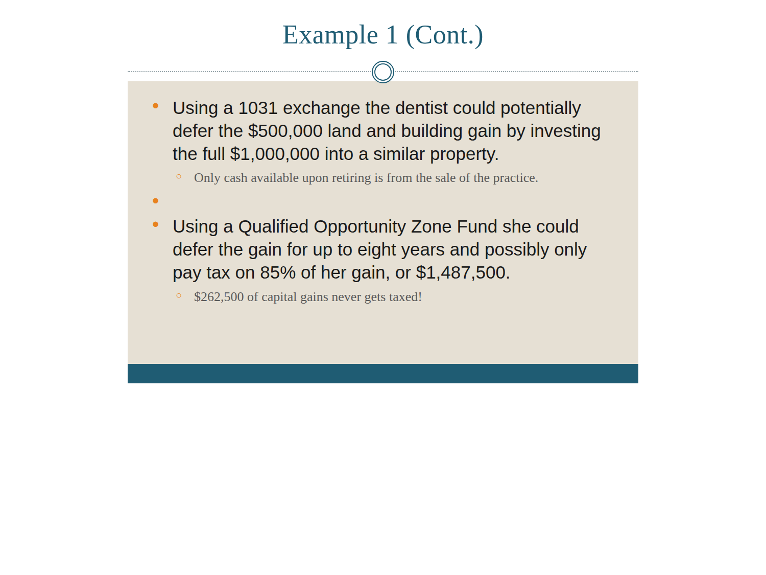Example 1 (Cont.)
Using a 1031 exchange the dentist could potentially defer the $500,000 land and building gain by investing the full $1,000,000 into a similar property.
Only cash available upon retiring is from the sale of the practice.
Using a Qualified Opportunity Zone Fund she could defer the gain for up to eight years and possibly only pay tax on 85% of her gain, or $1,487,500.
$262,500 of capital gains never gets taxed!